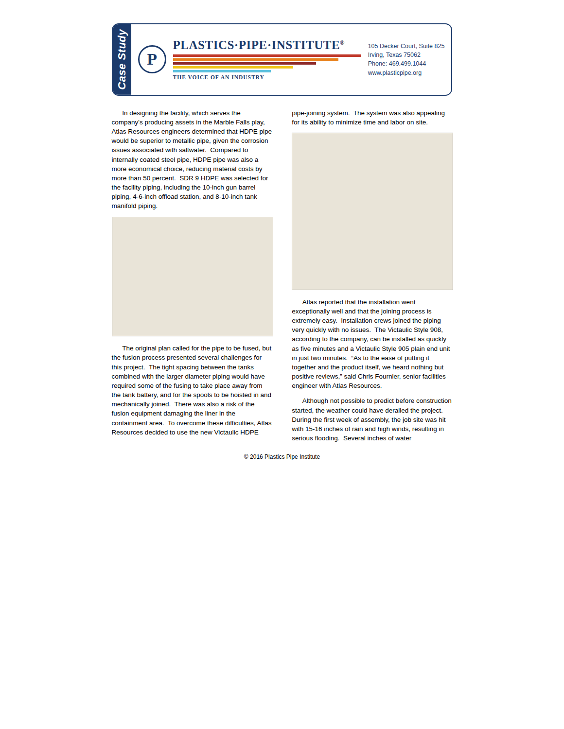Case Study
P
PLASTICS·PIPE·INSTITUTE®
THE VOICE OF AN INDUSTRY
105 Decker Court, Suite 825
Irving, Texas 75062
Phone: 469.499.1044
www.plasticpipe.org
In designing the facility, which serves the company's producing assets in the Marble Falls play, Atlas Resources engineers determined that HDPE pipe would be superior to metallic pipe, given the corrosion issues associated with saltwater. Compared to internally coated steel pipe, HDPE pipe was also a more economical choice, reducing material costs by more than 50 percent. SDR 9 HDPE was selected for the facility piping, including the 10-inch gun barrel piping, 4-6-inch offload station, and 8-10-inch tank manifold piping.
The original plan called for the pipe to be fused, but the fusion process presented several challenges for this project. The tight spacing between the tanks combined with the larger diameter piping would have required some of the fusing to take place away from the tank battery, and for the spools to be hoisted in and mechanically joined. There was also a risk of the fusion equipment damaging the liner in the containment area. To overcome these difficulties, Atlas Resources decided to use the new Victaulic HDPE pipe-joining system. The system was also appealing for its ability to minimize time and labor on site.
Atlas reported that the installation went exceptionally well and that the joining process is extremely easy. Installation crews joined the piping very quickly with no issues. The Victaulic Style 908, according to the company, can be installed as quickly as five minutes and a Victaulic Style 905 plain end unit in just two minutes. “As to the ease of putting it together and the product itself, we heard nothing but positive reviews,” said Chris Fournier, senior facilities engineer with Atlas Resources.
Although not possible to predict before construction started, the weather could have derailed the project. During the first week of assembly, the job site was hit with 15-16 inches of rain and high winds, resulting in serious flooding. Several inches of water
© 2016 Plastics Pipe Institute